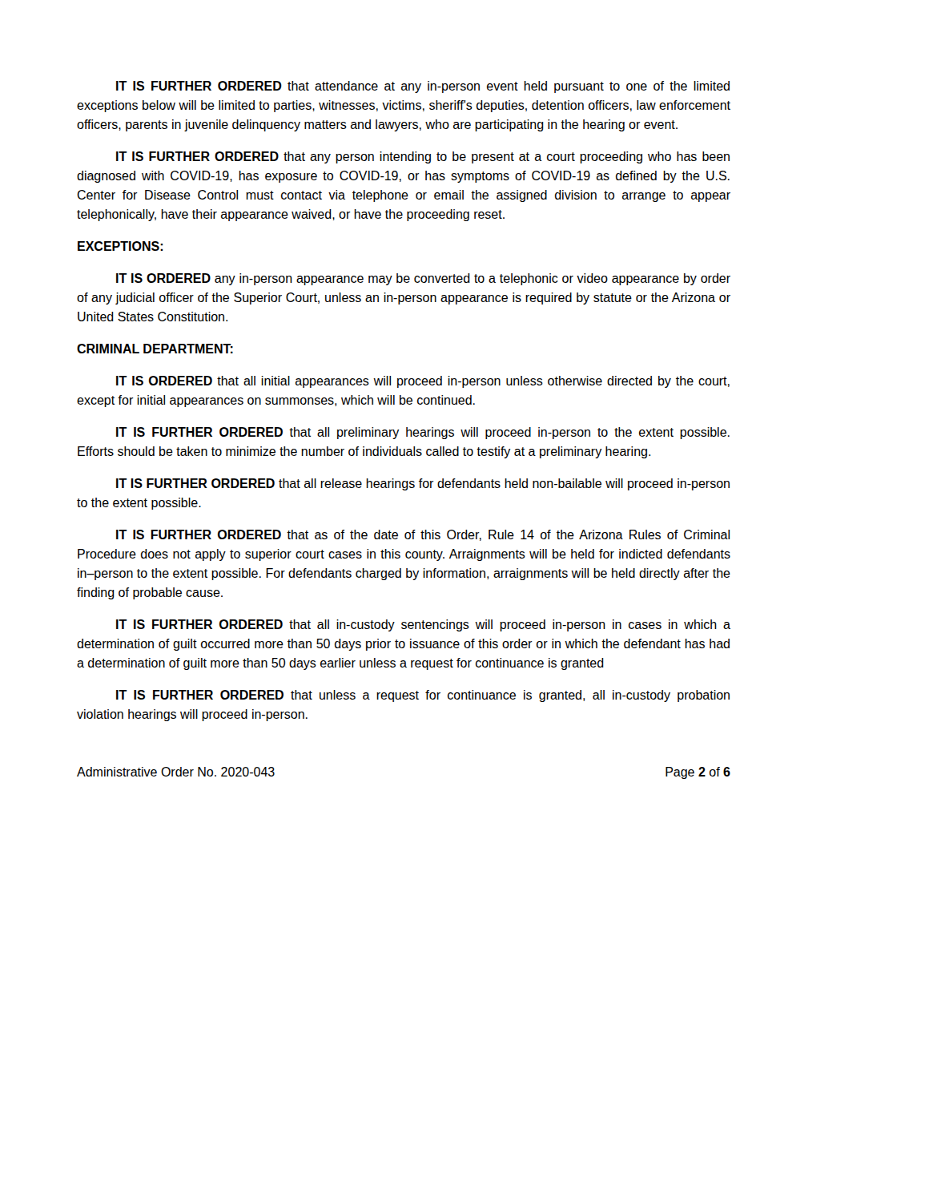IT IS FURTHER ORDERED that attendance at any in-person event held pursuant to one of the limited exceptions below will be limited to parties, witnesses, victims, sheriff's deputies, detention officers, law enforcement officers, parents in juvenile delinquency matters and lawyers, who are participating in the hearing or event.
IT IS FURTHER ORDERED that any person intending to be present at a court proceeding who has been diagnosed with COVID-19, has exposure to COVID-19, or has symptoms of COVID-19 as defined by the U.S. Center for Disease Control must contact via telephone or email the assigned division to arrange to appear telephonically, have their appearance waived, or have the proceeding reset.
Exceptions:
IT IS ORDERED any in-person appearance may be converted to a telephonic or video appearance by order of any judicial officer of the Superior Court, unless an in-person appearance is required by statute or the Arizona or United States Constitution.
Criminal Department:
IT IS ORDERED that all initial appearances will proceed in-person unless otherwise directed by the court, except for initial appearances on summonses, which will be continued.
IT IS FURTHER ORDERED that all preliminary hearings will proceed in-person to the extent possible. Efforts should be taken to minimize the number of individuals called to testify at a preliminary hearing.
IT IS FURTHER ORDERED that all release hearings for defendants held non-bailable will proceed in-person to the extent possible.
IT IS FURTHER ORDERED that as of the date of this Order, Rule 14 of the Arizona Rules of Criminal Procedure does not apply to superior court cases in this county. Arraignments will be held for indicted defendants in–person to the extent possible. For defendants charged by information, arraignments will be held directly after the finding of probable cause.
IT IS FURTHER ORDERED that all in-custody sentencings will proceed in-person in cases in which a determination of guilt occurred more than 50 days prior to issuance of this order or in which the defendant has had a determination of guilt more than 50 days earlier unless a request for continuance is granted
IT IS FURTHER ORDERED that unless a request for continuance is granted, all in-custody probation violation hearings will proceed in-person.
Administrative Order No. 2020-043 Page 2 of 6